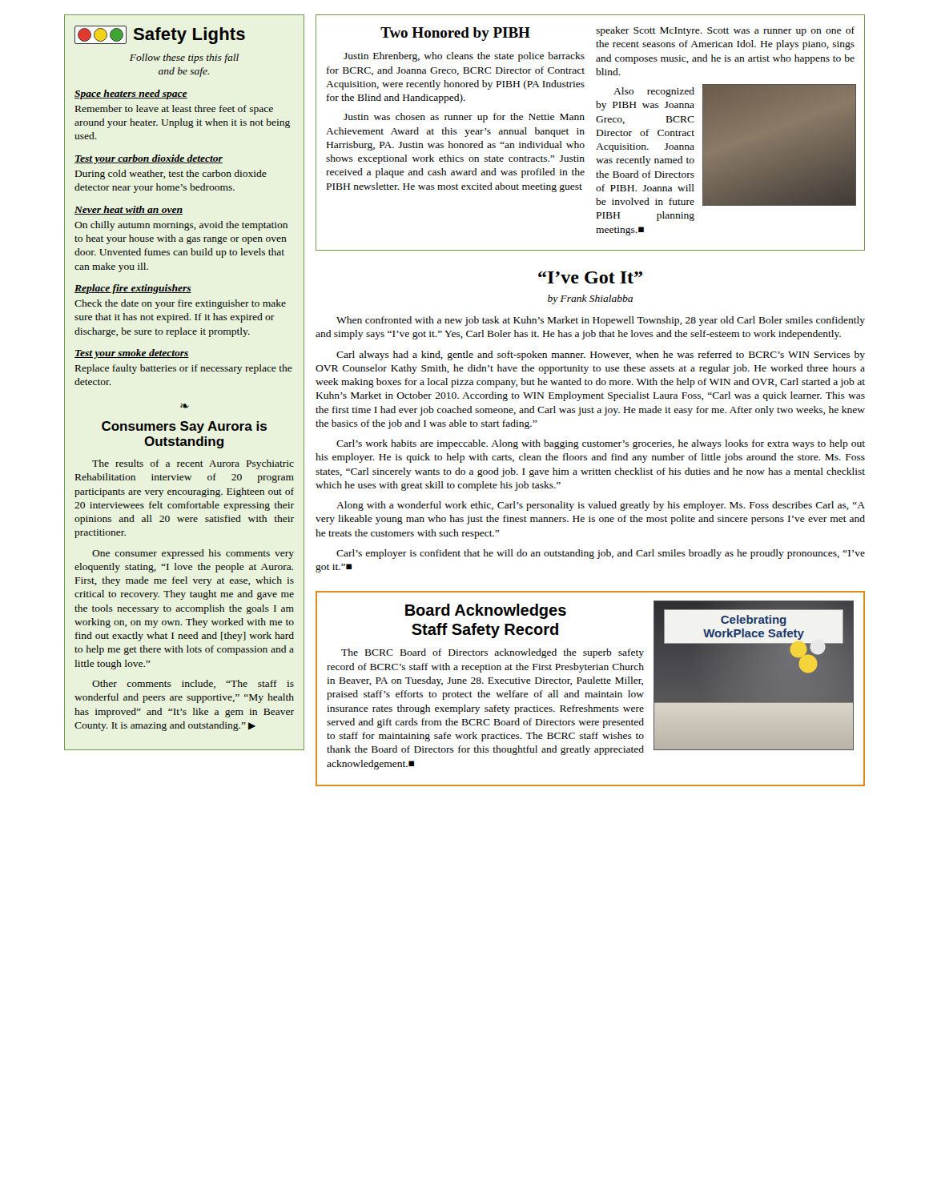Safety Lights
Follow these tips this fall
and be safe.
Space heaters need space
Remember to leave at least three feet of space around your heater. Unplug it when it is not being used.
Test your carbon dioxide detector
During cold weather, test the carbon dioxide detector near your home’s bedrooms.
Never heat with an oven
On chilly autumn mornings, avoid the temptation to heat your house with a gas range or open oven door. Unvented fumes can build up to levels that can make you ill.
Replace fire extinguishers
Check the date on your fire extinguisher to make sure that it has not expired. If it has expired or discharge, be sure to replace it promptly.
Test your smoke detectors
Replace faulty batteries or if necessary replace the detector.
❧
Consumers Say Aurora is Outstanding
The results of a recent Aurora Psychiatric Rehabilitation interview of 20 program participants are very encouraging. Eighteen out of 20 interviewees felt comfortable expressing their opinions and all 20 were satisfied with their practitioner.
One consumer expressed his comments very eloquently stating, “I love the people at Aurora. First, they made me feel very at ease, which is critical to recovery. They taught me and gave me the tools necessary to accomplish the goals I am working on, on my own. They worked with me to find out exactly what I need and [they] work hard to help me get there with lots of compassion and a little tough love.”
Other comments include, “The staff is wonderful and peers are supportive,” “My health has improved” and “It’s like a gem in Beaver County. It is amazing and outstanding.” ▶
Two Honored by PIBH
Justin Ehrenberg, who cleans the state police barracks for BCRC, and Joanna Greco, BCRC Director of Contract Acquisition, were recently honored by PIBH (PA Industries for the Blind and Handicapped).
Justin was chosen as runner up for the Nettie Mann Achievement Award at this year’s annual banquet in Harrisburg, PA. Justin was honored as “an individual who shows exceptional work ethics on state contracts.” Justin received a plaque and cash award and was profiled in the PIBH newsletter. He was most excited about meeting guest
speaker Scott McIntyre. Scott was a runner up on one of the recent seasons of American Idol. He plays piano, sings and composes music, and he is an artist who happens to be blind.
Also recognized by PIBH was Joanna Greco, BCRC Director of Contract Acquisition. Joanna was recently named to the Board of Directors of PIBH. Joanna will be involved in future PIBH planning meetings.■
“I’ve Got It”
by Frank Shialabba
When confronted with a new job task at Kuhn’s Market in Hopewell Township, 28 year old Carl Boler smiles confidently and simply says “I’ve got it.” Yes, Carl Boler has it. He has a job that he loves and the self-esteem to work independently.
Carl always had a kind, gentle and soft-spoken manner. However, when he was referred to BCRC’s WIN Services by OVR Counselor Kathy Smith, he didn’t have the opportunity to use these assets at a regular job. He worked three hours a week making boxes for a local pizza company, but he wanted to do more. With the help of WIN and OVR, Carl started a job at Kuhn’s Market in October 2010. According to WIN Employment Specialist Laura Foss, “Carl was a quick learner. This was the first time I had ever job coached someone, and Carl was just a joy. He made it easy for me. After only two weeks, he knew the basics of the job and I was able to start fading.”
Carl’s work habits are impeccable. Along with bagging customer’s groceries, he always looks for extra ways to help out his employer. He is quick to help with carts, clean the floors and find any number of little jobs around the store. Ms. Foss states, “Carl sincerely wants to do a good job. I gave him a written checklist of his duties and he now has a mental checklist which he uses with great skill to complete his job tasks.”
Along with a wonderful work ethic, Carl’s personality is valued greatly by his employer. Ms. Foss describes Carl as, “A very likeable young man who has just the finest manners. He is one of the most polite and sincere persons I’ve ever met and he treats the customers with such respect.”
Carl’s employer is confident that he will do an outstanding job, and Carl smiles broadly as he proudly pronounces, “I’ve got it.”■
Board Acknowledges
Staff Safety Record
The BCRC Board of Directors acknowledged the superb safety record of BCRC’s staff with a reception at the First Presbyterian Church in Beaver, PA on Tuesday, June 28. Executive Director, Paulette Miller, praised staff’s efforts to protect the welfare of all and maintain low insurance rates through exemplary safety practices. Refreshments were served and gift cards from the BCRC Board of Directors were presented to staff for maintaining safe work practices. The BCRC staff wishes to thank the Board of Directors for this thoughtful and greatly appreciated acknowledgement.■
Celebrating
WorkPlace Safety